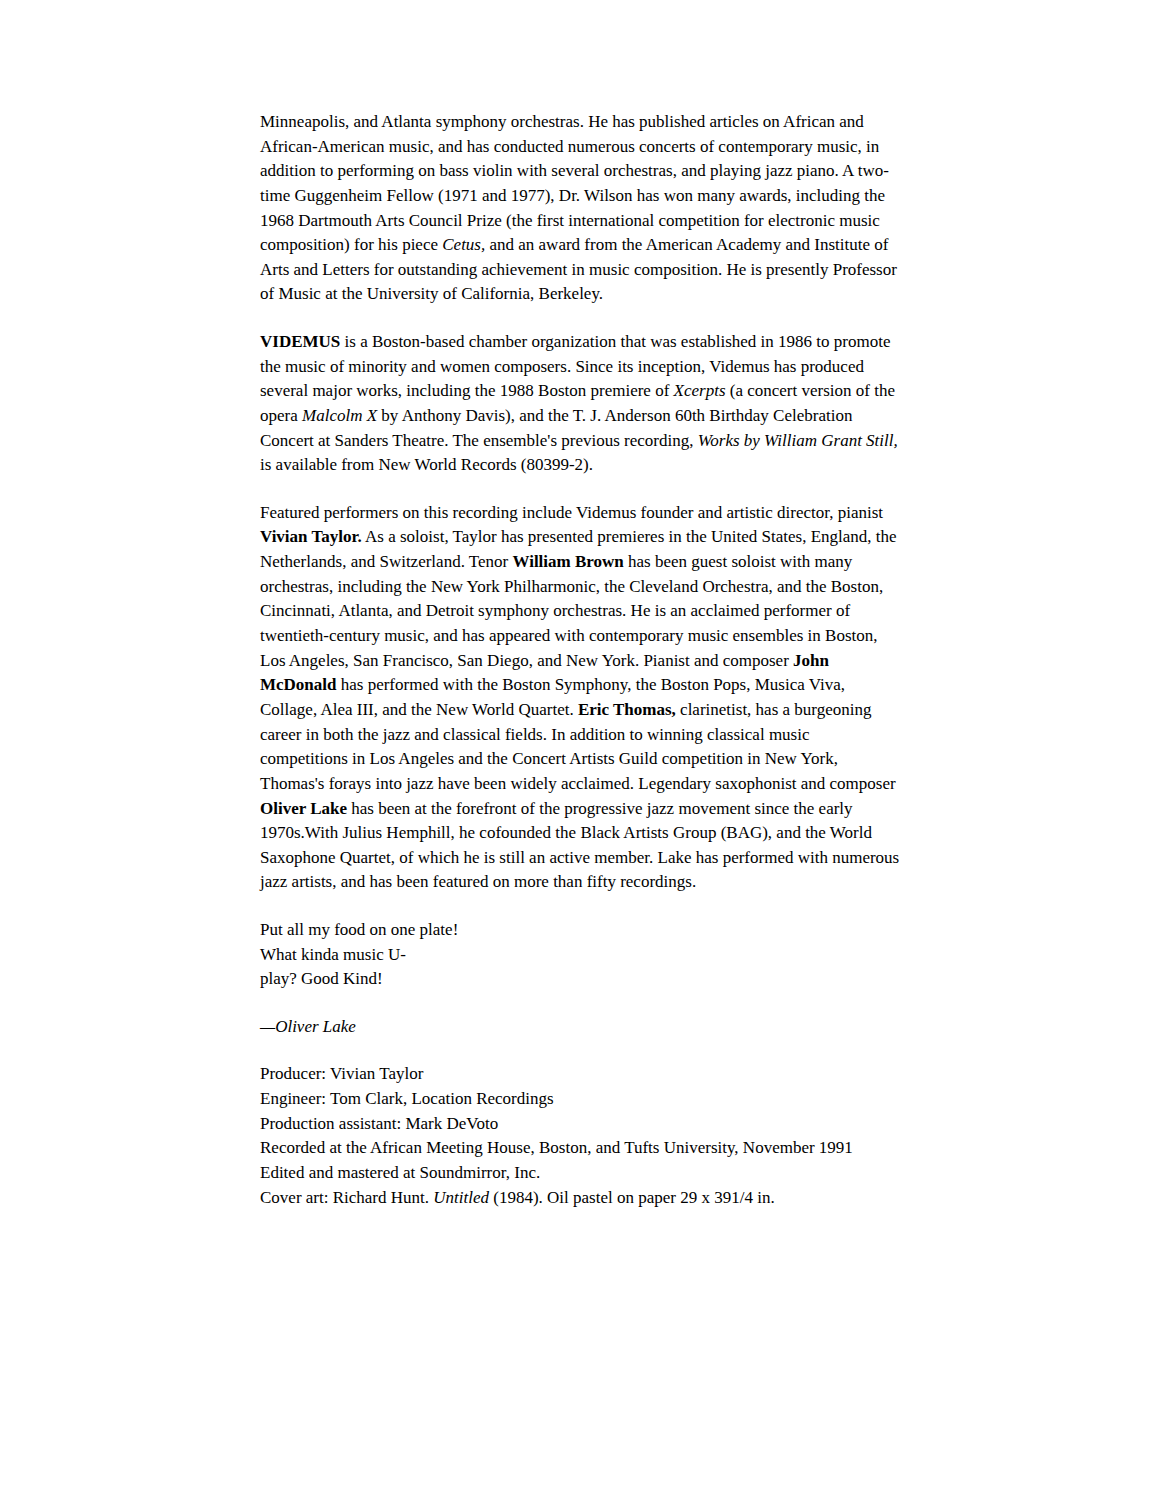Minneapolis, and Atlanta symphony orchestras. He has published articles on African and African-American music, and has conducted numerous concerts of contemporary music, in addition to performing on bass violin with several orchestras, and playing jazz piano. A two-time Guggenheim Fellow (1971 and 1977), Dr. Wilson has won many awards, including the 1968 Dartmouth Arts Council Prize (the first international competition for electronic music composition) for his piece Cetus, and an award from the American Academy and Institute of Arts and Letters for outstanding achievement in music composition. He is presently Professor of Music at the University of California, Berkeley.
VIDEMUS is a Boston-based chamber organization that was established in 1986 to promote the music of minority and women composers. Since its inception, Videmus has produced several major works, including the 1988 Boston premiere of Xcerpts (a concert version of the opera Malcolm X by Anthony Davis), and the T. J. Anderson 60th Birthday Celebration Concert at Sanders Theatre. The ensemble's previous recording, Works by William Grant Still, is available from New World Records (80399-2).
Featured performers on this recording include Videmus founder and artistic director, pianist Vivian Taylor. As a soloist, Taylor has presented premieres in the United States, England, the Netherlands, and Switzerland. Tenor William Brown has been guest soloist with many orchestras, including the New York Philharmonic, the Cleveland Orchestra, and the Boston, Cincinnati, Atlanta, and Detroit symphony orchestras. He is an acclaimed performer of twentieth-century music, and has appeared with contemporary music ensembles in Boston, Los Angeles, San Francisco, San Diego, and New York. Pianist and composer John McDonald has performed with the Boston Symphony, the Boston Pops, Musica Viva, Collage, Alea III, and the New World Quartet. Eric Thomas, clarinetist, has a burgeoning career in both the jazz and classical fields. In addition to winning classical music competitions in Los Angeles and the Concert Artists Guild competition in New York, Thomas's forays into jazz have been widely acclaimed. Legendary saxophonist and composer Oliver Lake has been at the forefront of the progressive jazz movement since the early 1970s.With Julius Hemphill, he cofounded the Black Artists Group (BAG), and the World Saxophone Quartet, of which he is still an active member. Lake has performed with numerous jazz artists, and has been featured on more than fifty recordings.
Put all my food on one plate!
What kinda music U-
play? Good Kind!
—Oliver Lake
Producer: Vivian Taylor
Engineer: Tom Clark, Location Recordings
Production assistant: Mark DeVoto
Recorded at the African Meeting House, Boston, and Tufts University, November 1991
Edited and mastered at Soundmirror, Inc.
Cover art: Richard Hunt. Untitled (1984). Oil pastel on paper 29 x 391/4 in.